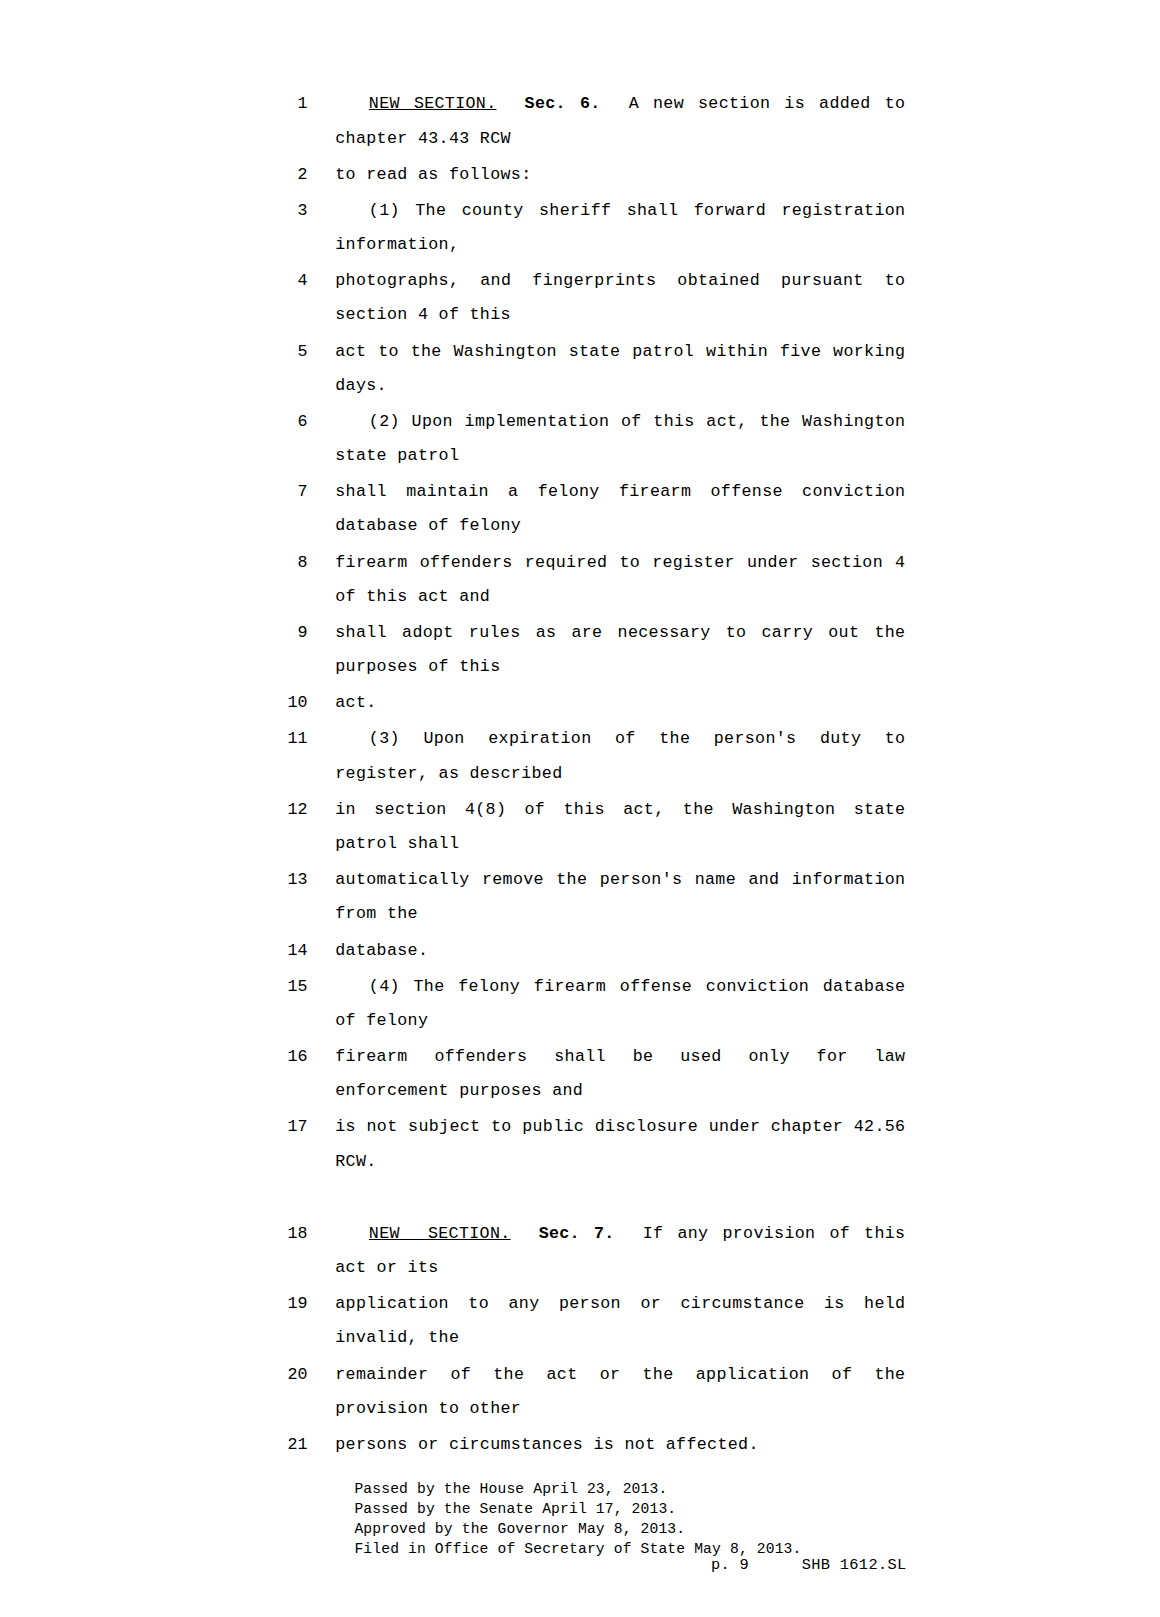| 1 | NEW SECTION. Sec. 6. A new section is added to chapter 43.43 RCW |
| 2 | to read as follows: |
| 3 | (1) The county sheriff shall forward registration information, |
| 4 | photographs, and fingerprints obtained pursuant to section 4 of this |
| 5 | act to the Washington state patrol within five working days. |
| 6 | (2) Upon implementation of this act, the Washington state patrol |
| 7 | shall maintain a felony firearm offense conviction database of felony |
| 8 | firearm offenders required to register under section 4 of this act and |
| 9 | shall adopt rules as are necessary to carry out the purposes of this |
| 10 | act. |
| 11 | (3) Upon expiration of the person's duty to register, as described |
| 12 | in section 4(8) of this act, the Washington state patrol shall |
| 13 | automatically remove the person's name and information from the |
| 14 | database. |
| 15 | (4) The felony firearm offense conviction database of felony |
| 16 | firearm offenders shall be used only for law enforcement purposes and |
| 17 | is not subject to public disclosure under chapter 42.56 RCW. |
| 18 | NEW SECTION. Sec. 7. If any provision of this act or its |
| 19 | application to any person or circumstance is held invalid, the |
| 20 | remainder of the act or the application of the provision to other |
| 21 | persons or circumstances is not affected. |
Passed by the House April 23, 2013.
Passed by the Senate April 17, 2013.
Approved by the Governor May 8, 2013.
Filed in Office of Secretary of State May 8, 2013.
p. 9 SHB 1612.SL